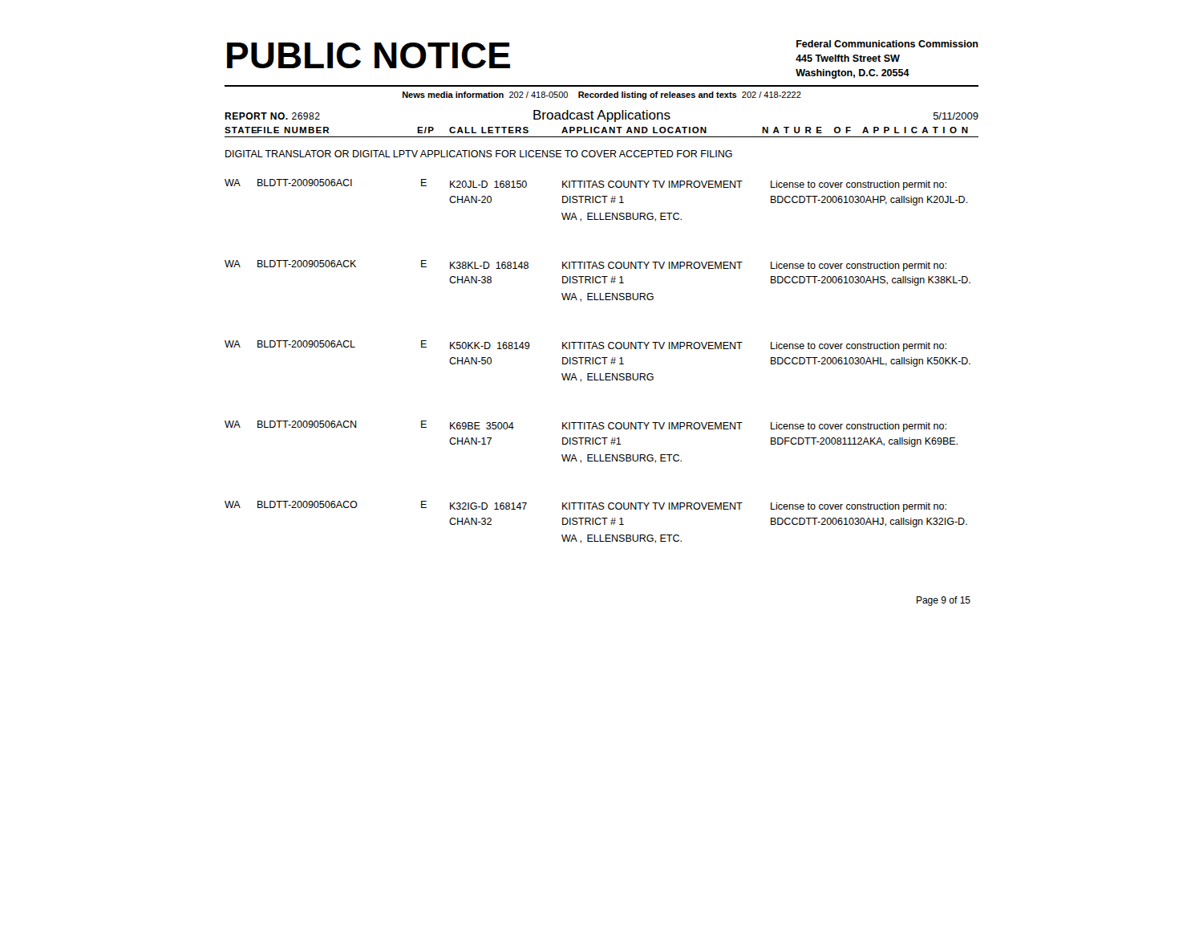PUBLIC NOTICE
Federal Communications Commission
445 Twelfth Street SW
Washington, D.C. 20554
News media information 202 / 418-0500 Recorded listing of releases and texts 202 / 418-2222
REPORT NO. 26982
Broadcast Applications
5/11/2009
STATE
FILE NUMBER
E/P
CALL LETTERS
APPLICANT AND LOCATION
N A T U R E O F A P P L I C A T I O N
DIGITAL TRANSLATOR OR DIGITAL LPTV APPLICATIONS FOR LICENSE TO COVER ACCEPTED FOR FILING
WA
BLDTT-20090506ACI
E
K20JL-D 168150CHAN-20
KITTITAS COUNTY TV IMPROVEMENT DISTRICT # 1 WA , ELLENSBURG, ETC.
License to cover construction permit no: BDCCDTT-20061030AHP, callsign K20JL-D.
WA
BLDTT-20090506ACK
E
K38KL-D 168148CHAN-38
KITTITAS COUNTY TV IMPROVEMENT DISTRICT # 1 WA , ELLENSBURG
License to cover construction permit no: BDCCDTT-20061030AHS, callsign K38KL-D.
WA
BLDTT-20090506ACL
E
K50KK-D 168149CHAN-50
KITTITAS COUNTY TV IMPROVEMENT DISTRICT # 1 WA , ELLENSBURG
License to cover construction permit no: BDCCDTT-20061030AHL, callsign K50KK-D.
WA
BLDTT-20090506ACN
E
K69BE 35004CHAN-17
KITTITAS COUNTY TV IMPROVEMENT DISTRICT #1 WA , ELLENSBURG, ETC.
License to cover construction permit no: BDFCDTT-20081112AKA, callsign K69BE.
WA
BLDTT-20090506ACO
E
K32IG-D 168147CHAN-32
KITTITAS COUNTY TV IMPROVEMENT DISTRICT # 1 WA , ELLENSBURG, ETC.
License to cover construction permit no: BDCCDTT-20061030AHJ, callsign K32IG-D.
Page 9 of 15